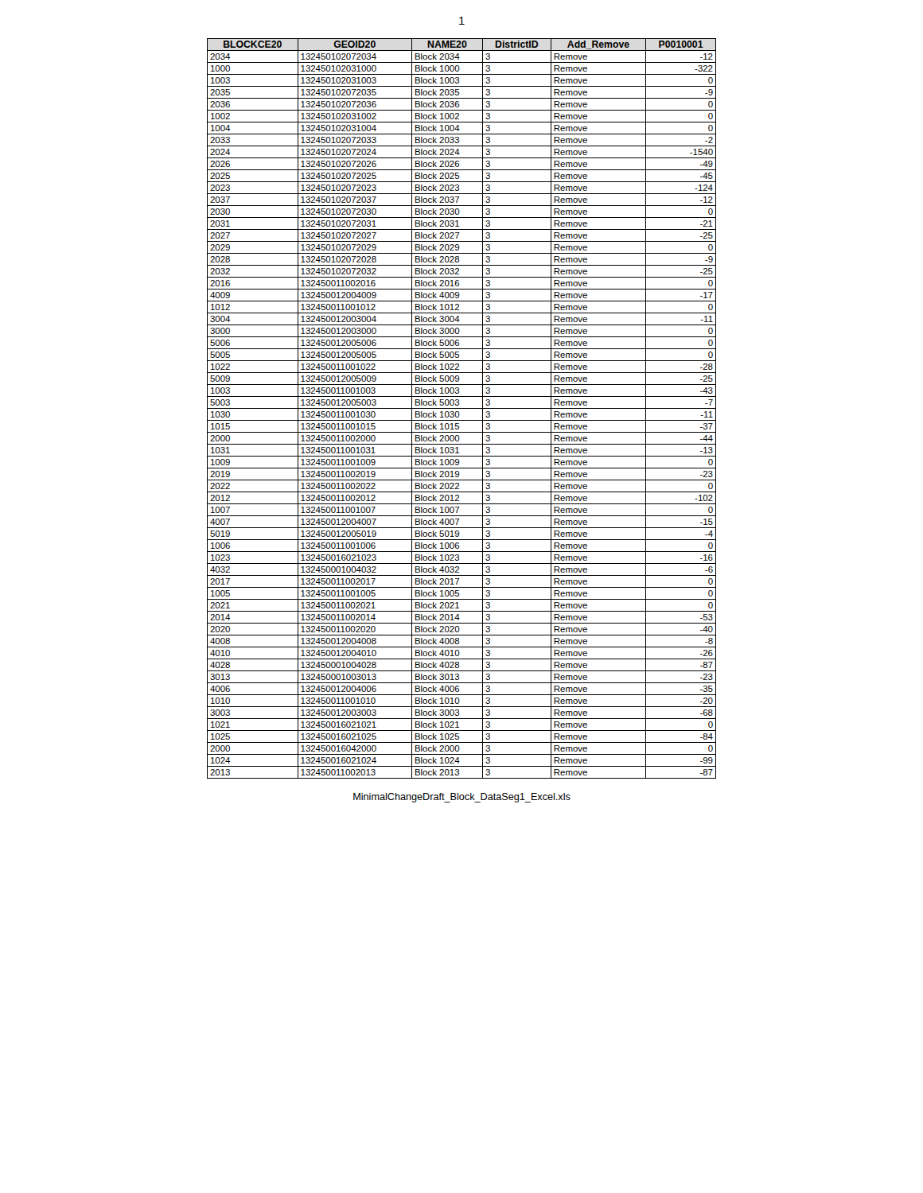1
| BLOCKCE20 | GEOID20 | NAME20 | DistrictID | Add_Remove | P0010001 |
| --- | --- | --- | --- | --- | --- |
| 2034 | 132450102072034 | Block 2034 | 3 | Remove | -12 |
| 1000 | 132450102031000 | Block 1000 | 3 | Remove | -322 |
| 1003 | 132450102031003 | Block 1003 | 3 | Remove | 0 |
| 2035 | 132450102072035 | Block 2035 | 3 | Remove | -9 |
| 2036 | 132450102072036 | Block 2036 | 3 | Remove | 0 |
| 1002 | 132450102031002 | Block 1002 | 3 | Remove | 0 |
| 1004 | 132450102031004 | Block 1004 | 3 | Remove | 0 |
| 2033 | 132450102072033 | Block 2033 | 3 | Remove | -2 |
| 2024 | 132450102072024 | Block 2024 | 3 | Remove | -1540 |
| 2026 | 132450102072026 | Block 2026 | 3 | Remove | -49 |
| 2025 | 132450102072025 | Block 2025 | 3 | Remove | -45 |
| 2023 | 132450102072023 | Block 2023 | 3 | Remove | -124 |
| 2037 | 132450102072037 | Block 2037 | 3 | Remove | -12 |
| 2030 | 132450102072030 | Block 2030 | 3 | Remove | 0 |
| 2031 | 132450102072031 | Block 2031 | 3 | Remove | -21 |
| 2027 | 132450102072027 | Block 2027 | 3 | Remove | -25 |
| 2029 | 132450102072029 | Block 2029 | 3 | Remove | 0 |
| 2028 | 132450102072028 | Block 2028 | 3 | Remove | -9 |
| 2032 | 132450102072032 | Block 2032 | 3 | Remove | -25 |
| 2016 | 132450011002016 | Block 2016 | 3 | Remove | 0 |
| 4009 | 132450012004009 | Block 4009 | 3 | Remove | -17 |
| 1012 | 132450011001012 | Block 1012 | 3 | Remove | 0 |
| 3004 | 132450012003004 | Block 3004 | 3 | Remove | -11 |
| 3000 | 132450012003000 | Block 3000 | 3 | Remove | 0 |
| 5006 | 132450012005006 | Block 5006 | 3 | Remove | 0 |
| 5005 | 132450012005005 | Block 5005 | 3 | Remove | 0 |
| 1022 | 132450011001022 | Block 1022 | 3 | Remove | -28 |
| 5009 | 132450012005009 | Block 5009 | 3 | Remove | -25 |
| 1003 | 132450011001003 | Block 1003 | 3 | Remove | -43 |
| 5003 | 132450012005003 | Block 5003 | 3 | Remove | -7 |
| 1030 | 132450011001030 | Block 1030 | 3 | Remove | -11 |
| 1015 | 132450011001015 | Block 1015 | 3 | Remove | -37 |
| 2000 | 132450011002000 | Block 2000 | 3 | Remove | -44 |
| 1031 | 132450011001031 | Block 1031 | 3 | Remove | -13 |
| 1009 | 132450011001009 | Block 1009 | 3 | Remove | 0 |
| 2019 | 132450011002019 | Block 2019 | 3 | Remove | -23 |
| 2022 | 132450011002022 | Block 2022 | 3 | Remove | 0 |
| 2012 | 132450011002012 | Block 2012 | 3 | Remove | -102 |
| 1007 | 132450011001007 | Block 1007 | 3 | Remove | 0 |
| 4007 | 132450012004007 | Block 4007 | 3 | Remove | -15 |
| 5019 | 132450012005019 | Block 5019 | 3 | Remove | -4 |
| 1006 | 132450011001006 | Block 1006 | 3 | Remove | 0 |
| 1023 | 132450016021023 | Block 1023 | 3 | Remove | -16 |
| 4032 | 132450001004032 | Block 4032 | 3 | Remove | -6 |
| 2017 | 132450011002017 | Block 2017 | 3 | Remove | 0 |
| 1005 | 132450011001005 | Block 1005 | 3 | Remove | 0 |
| 2021 | 132450011002021 | Block 2021 | 3 | Remove | 0 |
| 2014 | 132450011002014 | Block 2014 | 3 | Remove | -53 |
| 2020 | 132450011002020 | Block 2020 | 3 | Remove | -40 |
| 4008 | 132450012004008 | Block 4008 | 3 | Remove | -8 |
| 4010 | 132450012004010 | Block 4010 | 3 | Remove | -26 |
| 4028 | 132450001004028 | Block 4028 | 3 | Remove | -87 |
| 3013 | 132450001003013 | Block 3013 | 3 | Remove | -23 |
| 4006 | 132450012004006 | Block 4006 | 3 | Remove | -35 |
| 1010 | 132450011001010 | Block 1010 | 3 | Remove | -20 |
| 3003 | 132450012003003 | Block 3003 | 3 | Remove | -68 |
| 1021 | 132450016021021 | Block 1021 | 3 | Remove | 0 |
| 1025 | 132450016021025 | Block 1025 | 3 | Remove | -84 |
| 2000 | 132450016042000 | Block 2000 | 3 | Remove | 0 |
| 1024 | 132450016021024 | Block 1024 | 3 | Remove | -99 |
| 2013 | 132450011002013 | Block 2013 | 3 | Remove | -87 |
MinimalChangeDraft_Block_DataSeg1_Excel.xls